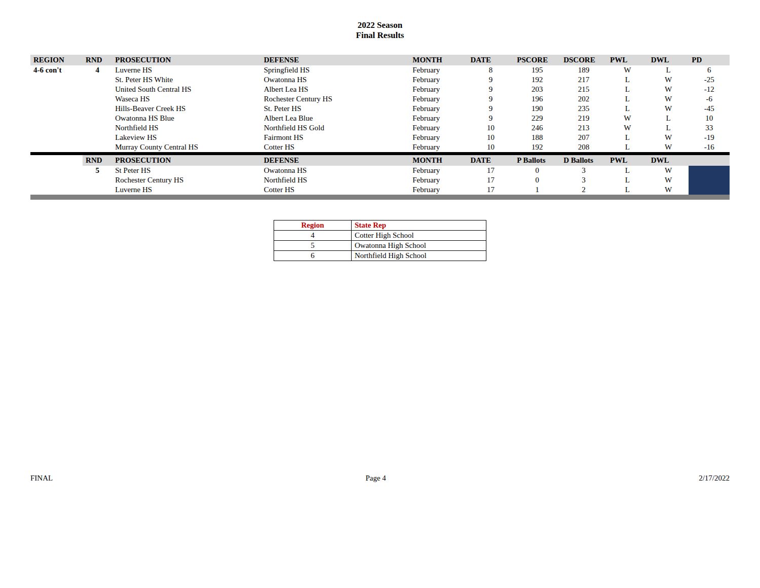2022 Season
Final Results
| REGION | RND | PROSECUTION | DEFENSE | MONTH | DATE | PSCORE | DSCORE | PWL | DWL | PD |
| --- | --- | --- | --- | --- | --- | --- | --- | --- | --- | --- |
| 4-6 con't | 4 | Luverne HS | Springfield HS | February | 8 | 195 | 189 | W | L | 6 |
| | | St. Peter HS White | Owatonna HS | February | 9 | 192 | 217 | L | W | -25 |
| | | United South Central HS | Albert Lea HS | February | 9 | 203 | 215 | L | W | -12 |
| | | Waseca HS | Rochester Century HS | February | 9 | 196 | 202 | L | W | -6 |
| | | Hills-Beaver Creek HS | St. Peter HS | February | 9 | 190 | 235 | L | W | -45 |
| | | Owatonna HS Blue | Albert Lea Blue | February | 9 | 229 | 219 | W | L | 10 |
| | | Northfield HS | Northfield HS Gold | February | 10 | 246 | 213 | W | L | 33 |
| | | Lakeview HS | Fairmont HS | February | 10 | 188 | 207 | L | W | -19 |
| | | Murray County Central HS | Cotter HS | February | 10 | 192 | 208 | L | W | -16 |
| | RND | PROSECUTION | DEFENSE | MONTH | DATE | P Ballots | D Ballots | PWL | DWL | |
| | 5 | St Peter HS | Owatonna HS | February | 17 | 0 | 3 | L | W | |
| | | Rochester Century HS | Northfield HS | February | 17 | 0 | 3 | L | W | |
| | | Luverne HS | Cotter HS | February | 17 | 1 | 2 | L | W | |
| Region | State Rep |
| --- | --- |
| 4 | Cotter High School |
| 5 | Owatonna High School |
| 6 | Northfield High School |
FINAL Page 4 2/17/2022